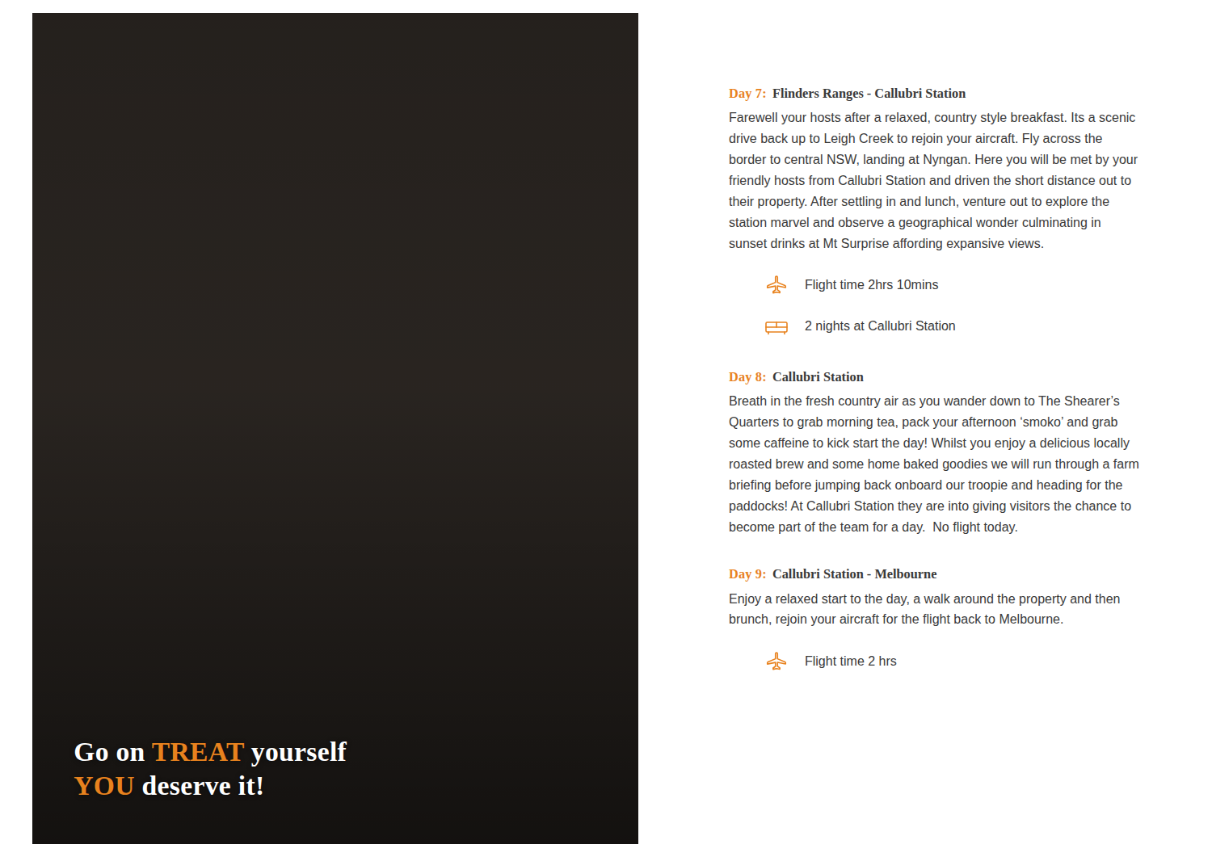Go on TREAT yourself
YOU deserve it!
Day 7: Flinders Ranges - Callubri Station
Farewell your hosts after a relaxed, country style breakfast. Its a scenic drive back up to Leigh Creek to rejoin your aircraft. Fly across the border to central NSW, landing at Nyngan. Here you will be met by your friendly hosts from Callubri Station and driven the short distance out to their property. After settling in and lunch, venture out to explore the station marvel and observe a geographical wonder culminating in sunset drinks at Mt Surprise affording expansive views.
Flight time 2hrs 10mins
2 nights at Callubri Station
Day 8: Callubri Station
Breath in the fresh country air as you wander down to The Shearer’s Quarters to grab morning tea, pack your afternoon ‘smoko’ and grab some caffeine to kick start the day! Whilst you enjoy a delicious locally roasted brew and some home baked goodies we will run through a farm briefing before jumping back onboard our troopie and heading for the paddocks! At Callubri Station they are into giving visitors the chance to become part of the team for a day. No flight today.
Day 9: Callubri Station - Melbourne
Enjoy a relaxed start to the day, a walk around the property and then brunch, rejoin your aircraft for the flight back to Melbourne.
Flight time 2 hrs